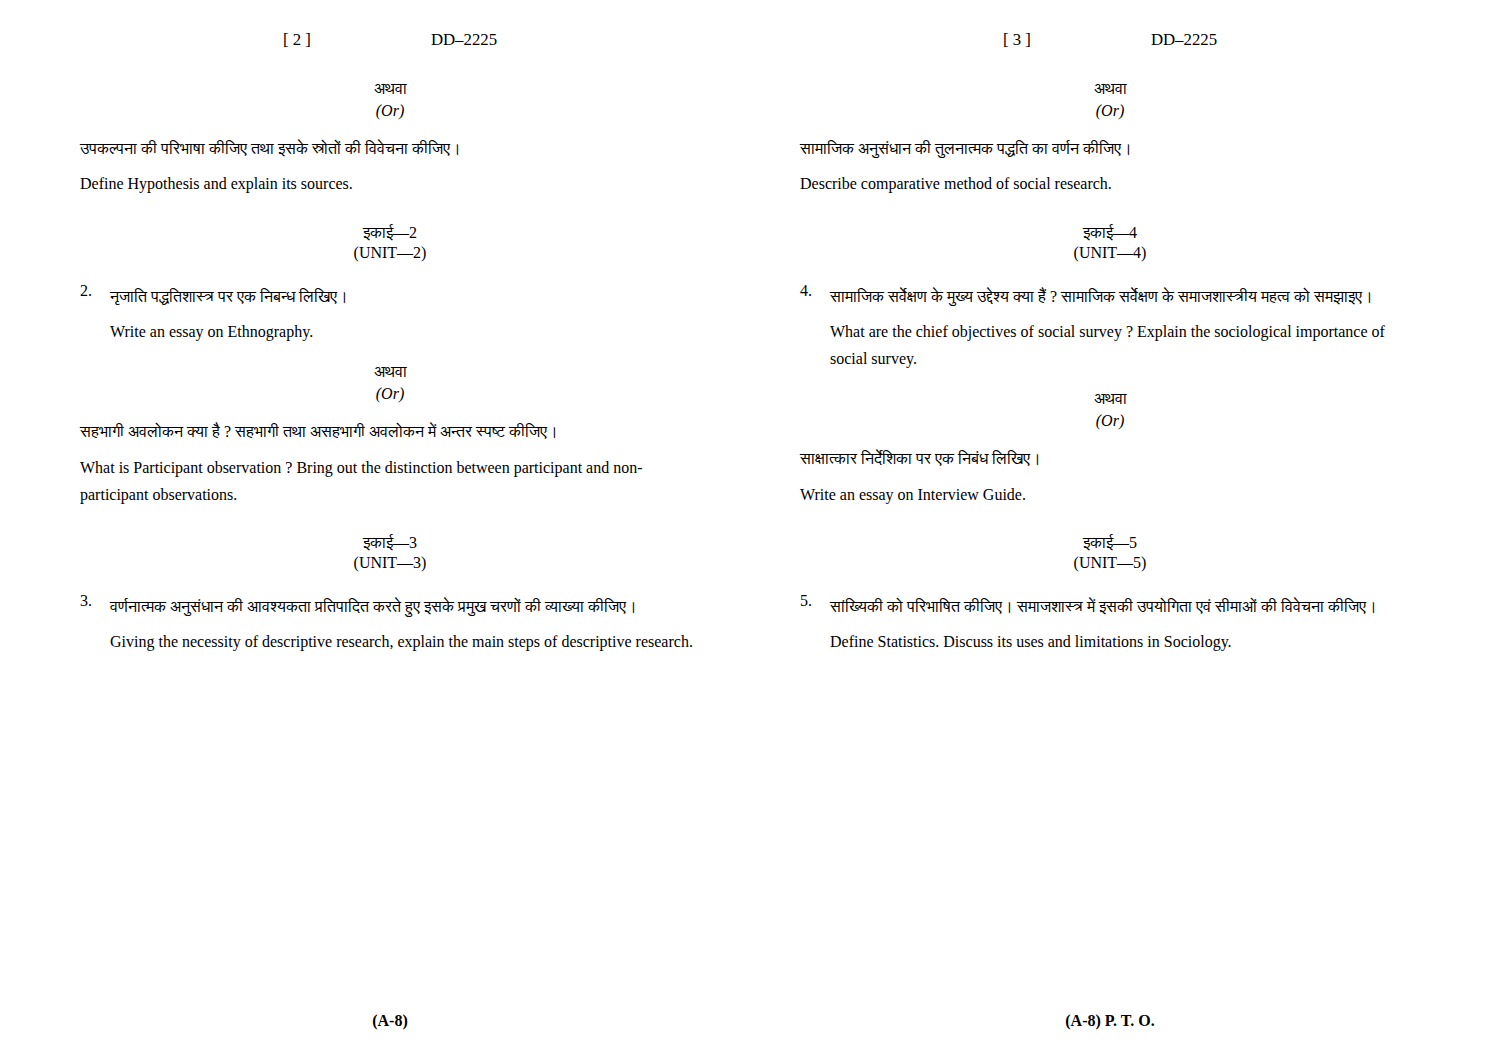[ 2 ] DD–2225
अथवा
(Or)
उपकल्पना की परिभाषा कीजिए तथा इसके स्रोतों की विवेचना कीजिए।
Define Hypothesis and explain its sources.
इकाई—2
(UNIT—2)
2.
नृजाति पद्धतिशास्त्र पर एक निबन्ध लिखिए।
Write an essay on Ethnography.
अथवा
(Or)
सहभागी अवलोकन क्या है ? सहभागी तथा असहभागी अवलोकन में अन्तर स्पष्ट कीजिए।
What is Participant observation ? Bring out the distinction between participant and non-participant observations.
इकाई—3
(UNIT—3)
3.
वर्णनात्मक अनुसंधान की आवश्यकता प्रतिपादित करते हुए इसके प्रमुख चरणों की व्याख्या कीजिए।
Giving the necessity of descriptive research, explain the main steps of descriptive research.
(A-8)
[ 3 ] DD–2225
अथवा
(Or)
सामाजिक अनुसंधान की तुलनात्मक पद्धति का वर्णन कीजिए।
Describe comparative method of social research.
इकाई—4
(UNIT—4)
4.
सामाजिक सर्वेक्षण के मुख्य उद्देश्य क्या हैं ? सामाजिक सर्वेक्षण के समाजशास्त्रीय महत्व को समझाइए।
What are the chief objectives of social survey ? Explain the sociological importance of social survey.
अथवा
(Or)
साक्षात्कार निर्देशिका पर एक निबंध लिखिए।
Write an essay on Interview Guide.
इकाई—5
(UNIT—5)
5.
सांख्यिकी को परिभाषित कीजिए। समाजशास्त्र में इसकी उपयोगिता एवं सीमाओं की विवेचना कीजिए।
Define Statistics. Discuss its uses and limitations in Sociology.
(A-8) P. T. O.